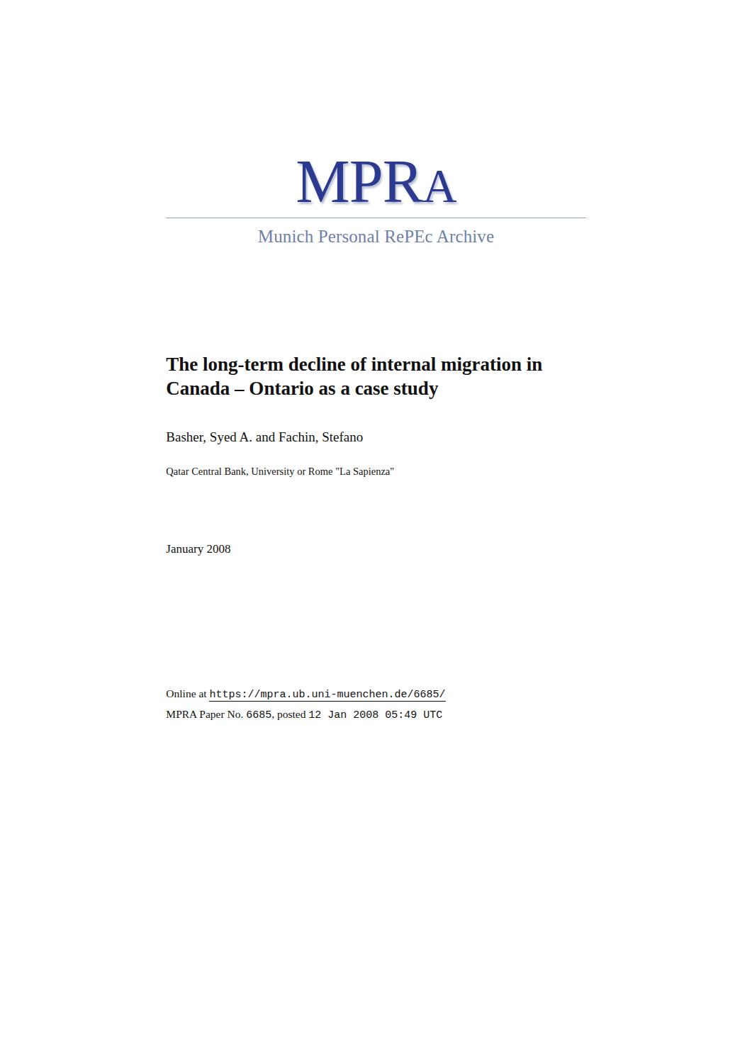MPRA
Munich Personal RePEc Archive
The long-term decline of internal migration in Canada – Ontario as a case study
Basher, Syed A. and Fachin, Stefano
Qatar Central Bank, University or Rome "La Sapienza"
January 2008
Online at https://mpra.ub.uni-muenchen.de/6685/
MPRA Paper No. 6685, posted 12 Jan 2008 05:49 UTC